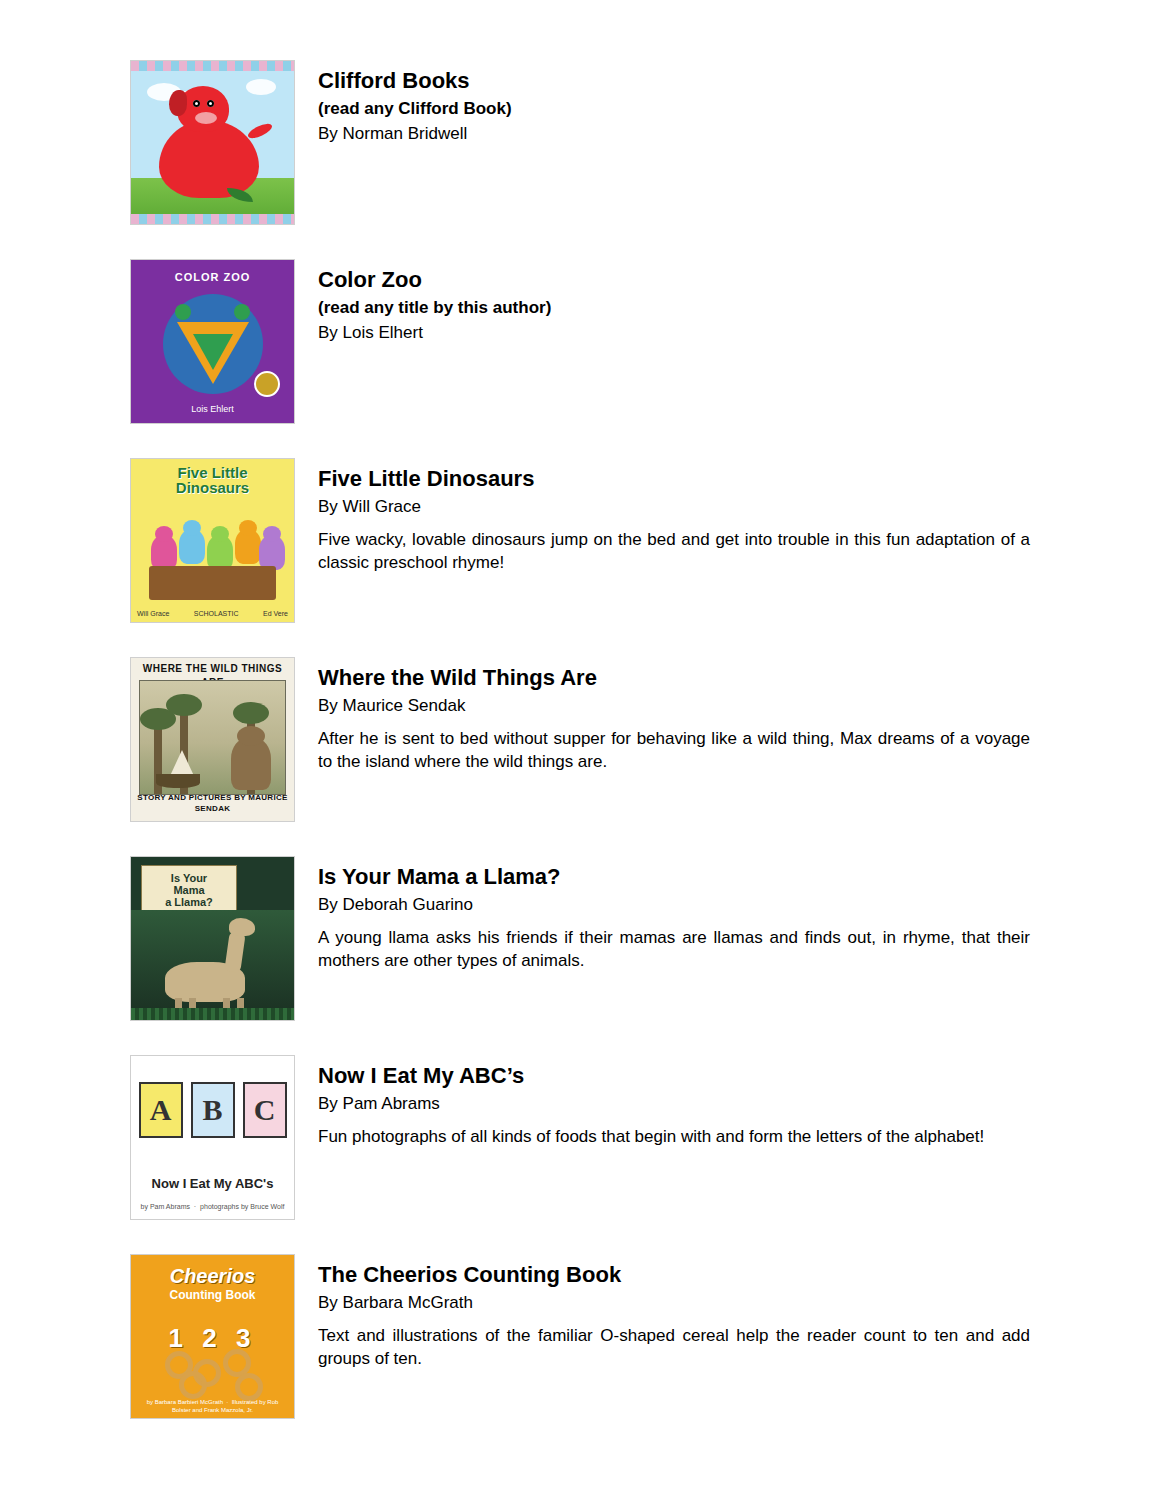Clifford Books
(read any Clifford Book)
By Norman Bridwell
COLOR ZOO
Lois Ehlert
Color Zoo
(read any title by this author)
By Lois Elhert
Five Little Dinosaurs
Will Grace SCHOLASTIC Ed Vere
Five Little Dinosaurs
By Will Grace
Five wacky, lovable dinosaurs jump on the bed and get into trouble in this fun adaptation of a classic preschool rhyme!
WHERE THE WILD THINGS ARE
STORY AND PICTURES BY MAURICE SENDAK
Where the Wild Things Are
By Maurice Sendak
After he is sent to bed without supper for behaving like a wild thing, Max dreams of a voyage to the island where the wild things are.
Is Your
Mama
a Llama? Written by DEBORAH GUARINO
Illustrated by STEVEN KELLOGG
Is Your Mama a Llama?
By Deborah Guarino
A young llama asks his friends if their mamas are llamas and finds out, in rhyme, that their mothers are other types of animals.
A
B
C
Now I Eat My ABC's
by Pam Abrams · photographs by Bruce Wolf
Now I Eat My ABC’s
By Pam Abrams
Fun photographs of all kinds of foods that begin with and form the letters of the alphabet!
Cheerios
Counting Book
1 2 3
by Barbara Barbieri McGrath · Illustrated by Rob Bolster and Frank Mazzola, Jr.
The Cheerios Counting Book
By Barbara McGrath
Text and illustrations of the familiar O-shaped cereal help the reader count to ten and add groups of ten.